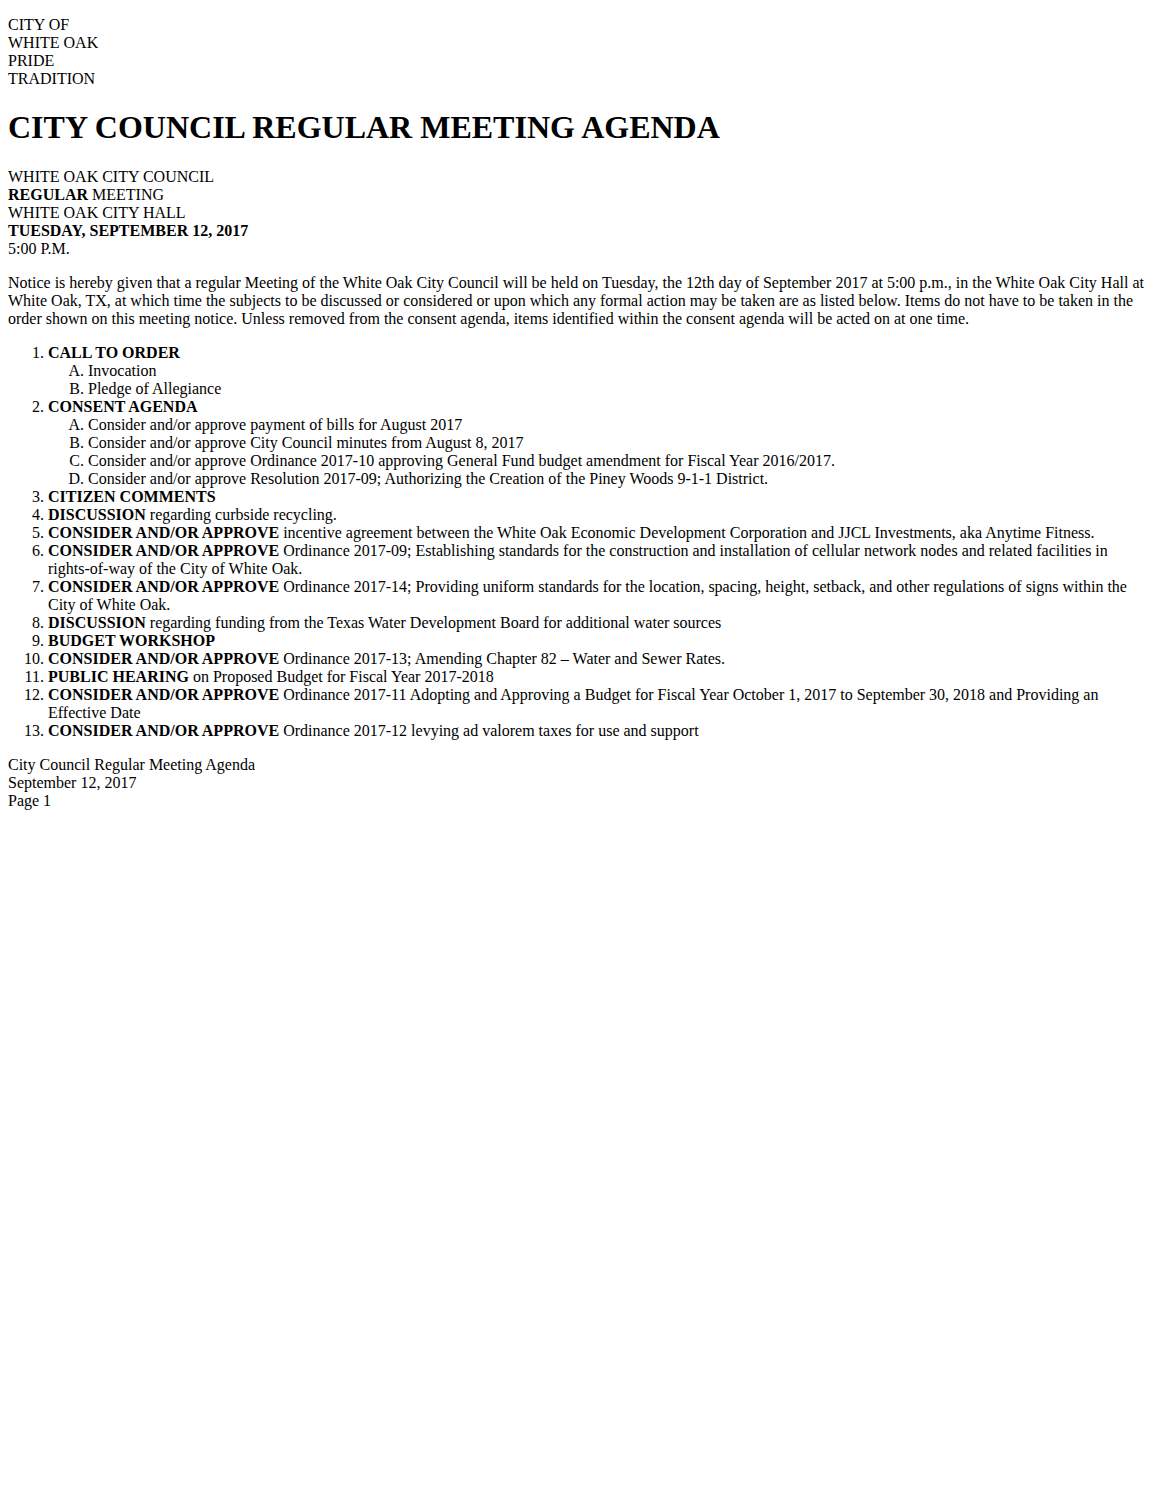CITY OF
WHITE OAK
PRIDE
TRADITION
CITY COUNCIL REGULAR MEETING AGENDA
WHITE OAK CITY COUNCIL
REGULAR MEETING
WHITE OAK CITY HALL
TUESDAY, SEPTEMBER 12, 2017
5:00 P.M.
Notice is hereby given that a regular Meeting of the White Oak City Council will be held on Tuesday, the 12th day of September 2017 at 5:00 p.m., in the White Oak City Hall at White Oak, TX, at which time the subjects to be discussed or considered or upon which any formal action may be taken are as listed below. Items do not have to be taken in the order shown on this meeting notice. Unless removed from the consent agenda, items identified within the consent agenda will be acted on at one time.
CALL TO ORDER
Invocation
Pledge of Allegiance
CONSENT AGENDA
Consider and/or approve payment of bills for August 2017
Consider and/or approve City Council minutes from August 8, 2017
Consider and/or approve Ordinance 2017-10 approving General Fund budget amendment for Fiscal Year 2016/2017.
Consider and/or approve Resolution 2017-09; Authorizing the Creation of the Piney Woods 9-1-1 District.
CITIZEN COMMENTS
DISCUSSION regarding curbside recycling.
CONSIDER AND/OR APPROVE incentive agreement between the White Oak Economic Development Corporation and JJCL Investments, aka Anytime Fitness.
CONSIDER AND/OR APPROVE Ordinance 2017-09; Establishing standards for the construction and installation of cellular network nodes and related facilities in rights-of-way of the City of White Oak.
CONSIDER AND/OR APPROVE Ordinance 2017-14; Providing uniform standards for the location, spacing, height, setback, and other regulations of signs within the City of White Oak.
DISCUSSION regarding funding from the Texas Water Development Board for additional water sources
BUDGET WORKSHOP
CONSIDER AND/OR APPROVE Ordinance 2017-13; Amending Chapter 82 – Water and Sewer Rates.
PUBLIC HEARING on Proposed Budget for Fiscal Year 2017-2018
CONSIDER AND/OR APPROVE Ordinance 2017-11 Adopting and Approving a Budget for Fiscal Year October 1, 2017 to September 30, 2018 and Providing an Effective Date
CONSIDER AND/OR APPROVE Ordinance 2017-12 levying ad valorem taxes for use and support
City Council Regular Meeting Agenda
September 12, 2017
Page 1